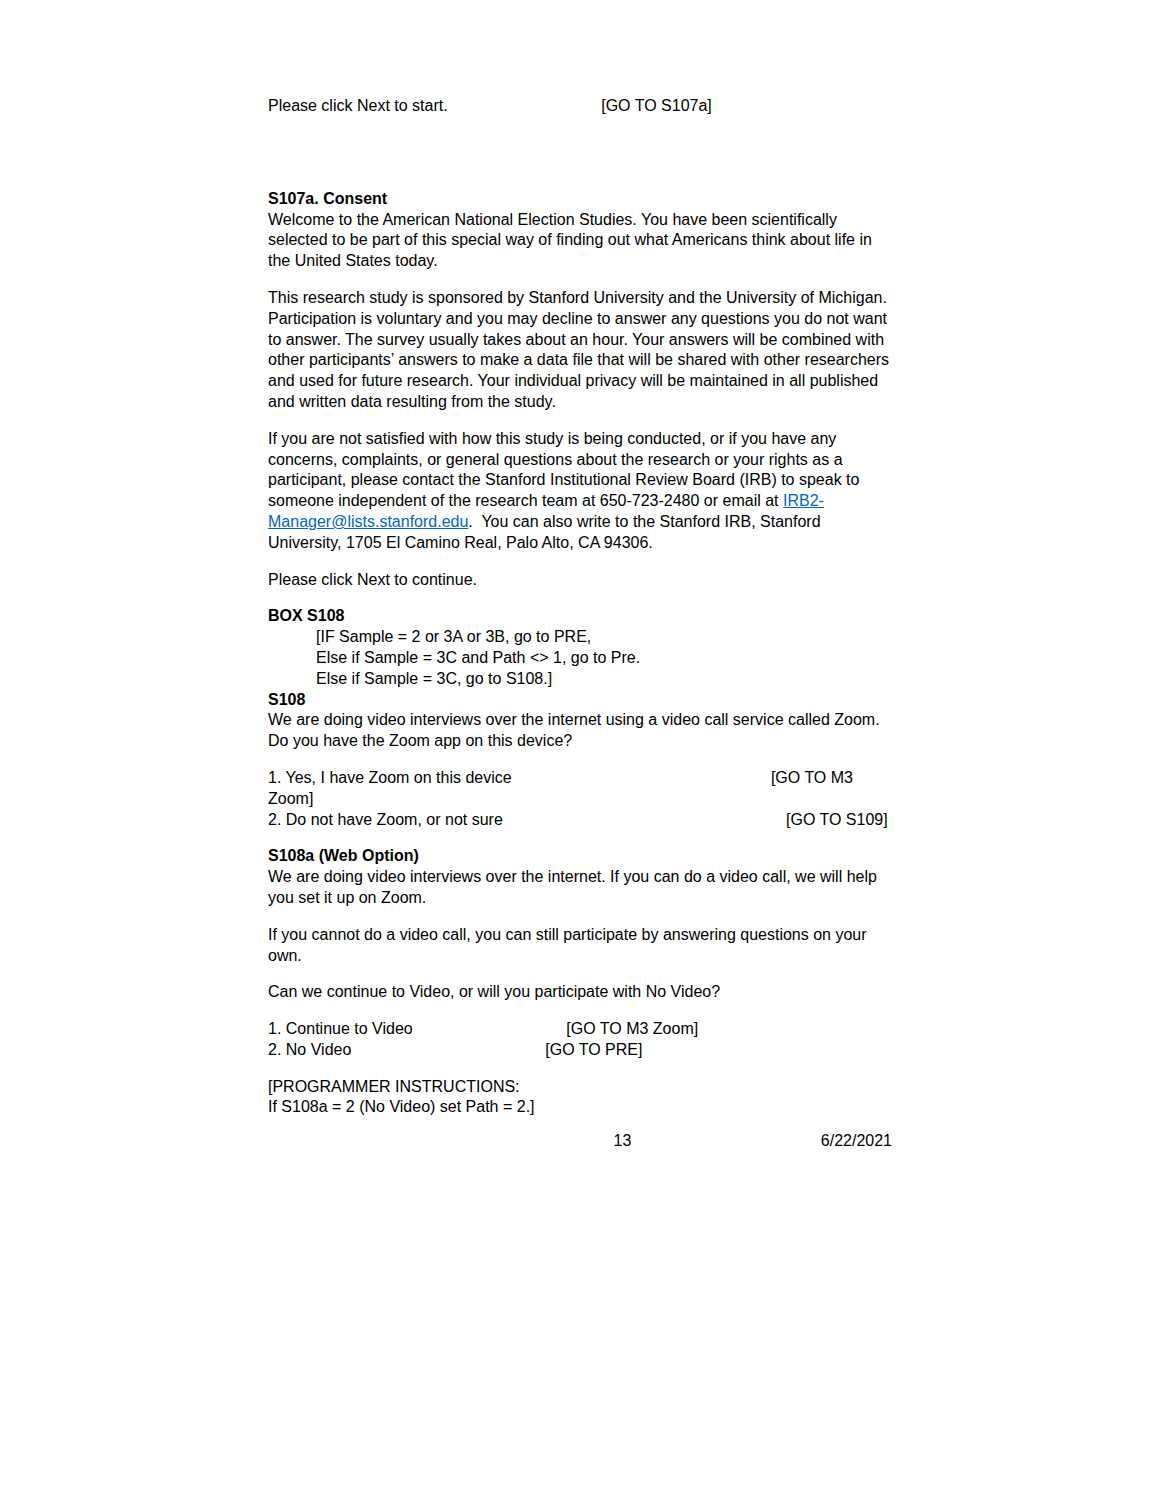Please click Next to start. [GO TO S107a]
S107a. Consent
Welcome to the American National Election Studies. You have been scientifically selected to be part of this special way of finding out what Americans think about life in the United States today.
This research study is sponsored by Stanford University and the University of Michigan. Participation is voluntary and you may decline to answer any questions you do not want to answer. The survey usually takes about an hour. Your answers will be combined with other participants’ answers to make a data file that will be shared with other researchers and used for future research. Your individual privacy will be maintained in all published and written data resulting from the study.
If you are not satisfied with how this study is being conducted, or if you have any concerns, complaints, or general questions about the research or your rights as a participant, please contact the Stanford Institutional Review Board (IRB) to speak to someone independent of the research team at 650-723-2480 or email at IRB2-Manager@lists.stanford.edu. You can also write to the Stanford IRB, Stanford University, 1705 El Camino Real, Palo Alto, CA 94306.
Please click Next to continue.
BOX S108
[IF Sample = 2 or 3A or 3B, go to PRE,
Else if Sample = 3C and Path <> 1, go to Pre.
Else if Sample = 3C, go to S108.]
S108
We are doing video interviews over the internet using a video call service called Zoom. Do you have the Zoom app on this device?
1. Yes, I have Zoom on this device [GO TO M3 Zoom]
2. Do not have Zoom, or not sure [GO TO S109]
S108a (Web Option)
We are doing video interviews over the internet. If you can do a video call, we will help you set it up on Zoom.
If you cannot do a video call, you can still participate by answering questions on your own.
Can we continue to Video, or will you participate with No Video?
1. Continue to Video [GO TO M3 Zoom]
2. No Video [GO TO PRE]
[PROGRAMMER INSTRUCTIONS:
If S108a = 2 (No Video) set Path = 2.]
13 6/22/2021